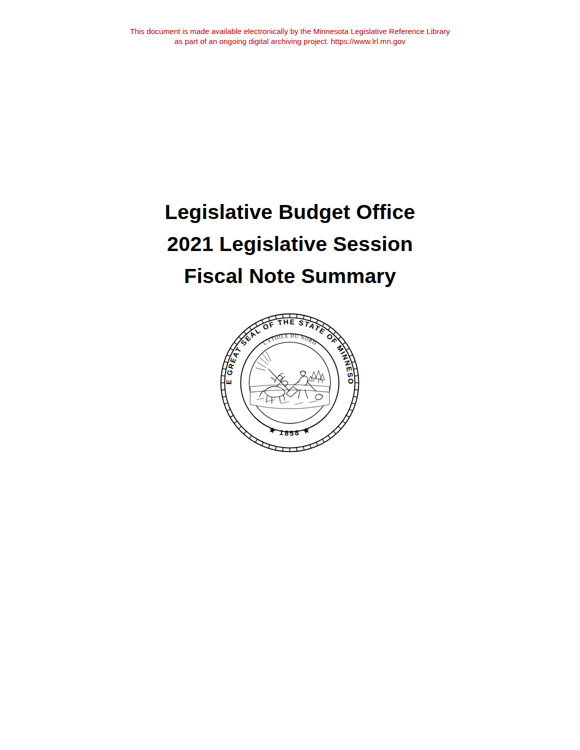This document is made available electronically by the Minnesota Legislative Reference Library as part of an ongoing digital archiving project. https://www.lrl.mn.gov
Legislative Budget Office 2021 Legislative Session Fiscal Note Summary
THE GREAT SEAL OF THE STATE OF MINNESOTA ★ 1858 ★ L'ETOILE DU NORD